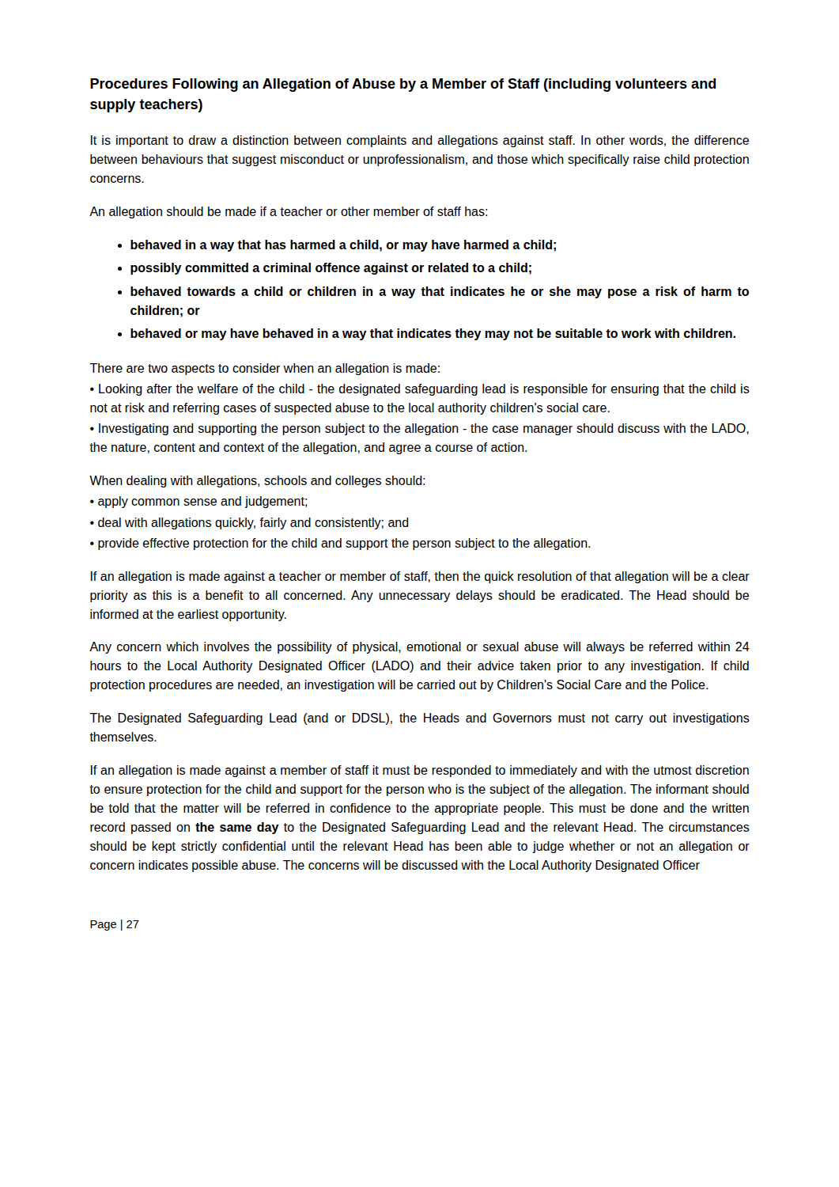Procedures Following an Allegation of Abuse by a Member of Staff (including volunteers and supply teachers)
It is important to draw a distinction between complaints and allegations against staff. In other words, the difference between behaviours that suggest misconduct or unprofessionalism, and those which specifically raise child protection concerns.
An allegation should be made if a teacher or other member of staff has:
behaved in a way that has harmed a child, or may have harmed a child;
possibly committed a criminal offence against or related to a child;
behaved towards a child or children in a way that indicates he or she may pose a risk of harm to children; or
behaved or may have behaved in a way that indicates they may not be suitable to work with children.
There are two aspects to consider when an allegation is made:
• Looking after the welfare of the child - the designated safeguarding lead is responsible for ensuring that the child is not at risk and referring cases of suspected abuse to the local authority children's social care.
• Investigating and supporting the person subject to the allegation - the case manager should discuss with the LADO, the nature, content and context of the allegation, and agree a course of action.
When dealing with allegations, schools and colleges should:
• apply common sense and judgement;
• deal with allegations quickly, fairly and consistently; and
• provide effective protection for the child and support the person subject to the allegation.
If an allegation is made against a teacher or member of staff, then the quick resolution of that allegation will be a clear priority as this is a benefit to all concerned. Any unnecessary delays should be eradicated. The Head should be informed at the earliest opportunity.
Any concern which involves the possibility of physical, emotional or sexual abuse will always be referred within 24 hours to the Local Authority Designated Officer (LADO) and their advice taken prior to any investigation. If child protection procedures are needed, an investigation will be carried out by Children's Social Care and the Police.
The Designated Safeguarding Lead (and or DDSL), the Heads and Governors must not carry out investigations themselves.
If an allegation is made against a member of staff it must be responded to immediately and with the utmost discretion to ensure protection for the child and support for the person who is the subject of the allegation. The informant should be told that the matter will be referred in confidence to the appropriate people. This must be done and the written record passed on the same day to the Designated Safeguarding Lead and the relevant Head. The circumstances should be kept strictly confidential until the relevant Head has been able to judge whether or not an allegation or concern indicates possible abuse. The concerns will be discussed with the Local Authority Designated Officer
Page | 27